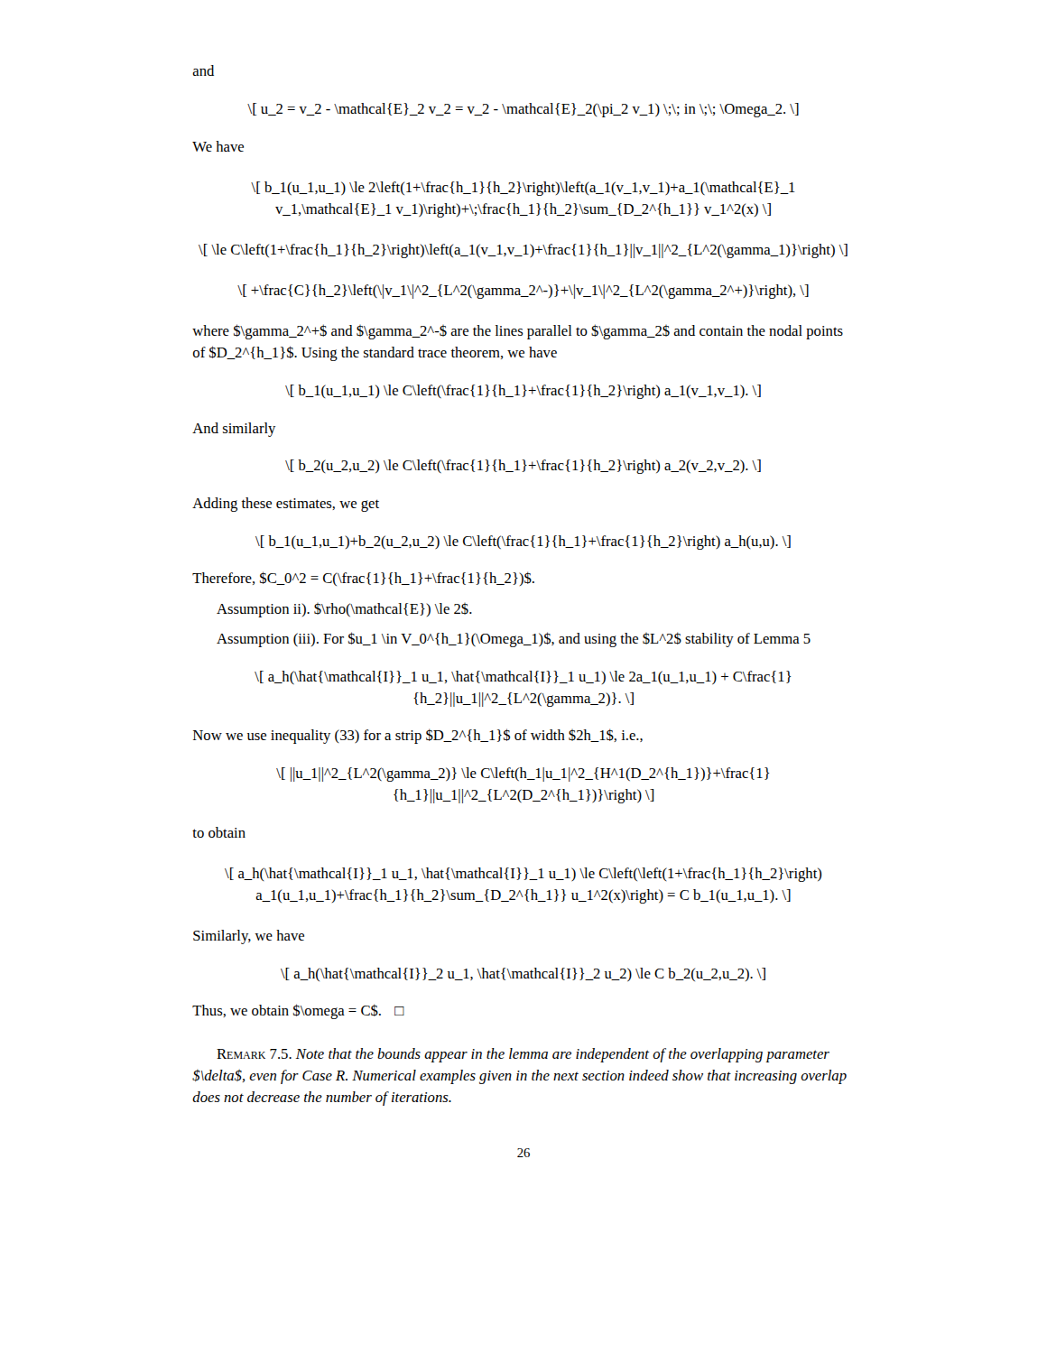and
\[ u_2 = v_2 - \mathcal{E}_2 v_2 = v_2 - \mathcal{E}_2(\pi_2 v_1) \;\; in \;\; \Omega_2. \]
We have
\[ b_1(u_1,u_1) \le 2\left(1+\frac{h_1}{h_2}\right)\left(a_1(v_1,v_1)+a_1(\mathcal{E}_1 v_1,\mathcal{E}_1 v_1)\right)+\;\frac{h_1}{h_2}\sum_{D_2^{h_1}} v_1^2(x) \]
\[ \le C\left(1+\frac{h_1}{h_2}\right)\left(a_1(v_1,v_1)+\frac{1}{h_1}||v_1||^2_{L^2(\gamma_1)}\right) \]
\[ +\frac{C}{h_2}\left(\|v_1\|^2_{L^2(\gamma_2^-)}+\|v_1\|^2_{L^2(\gamma_2^+)}\right), \]
where $\gamma_2^+$ and $\gamma_2^-$ are the lines parallel to $\gamma_2$ and contain the nodal points of $D_2^{h_1}$. Using the standard trace theorem, we have
\[ b_1(u_1,u_1) \le C\left(\frac{1}{h_1}+\frac{1}{h_2}\right) a_1(v_1,v_1). \]
And similarly
\[ b_2(u_2,u_2) \le C\left(\frac{1}{h_1}+\frac{1}{h_2}\right) a_2(v_2,v_2). \]
Adding these estimates, we get
\[ b_1(u_1,u_1)+b_2(u_2,u_2) \le C\left(\frac{1}{h_1}+\frac{1}{h_2}\right) a_h(u,u). \]
Therefore, $C_0^2 = C(\frac{1}{h_1}+\frac{1}{h_2})$.
Assumption ii). $\rho(\mathcal{E}) \le 2$.
Assumption (iii). For $u_1 \in V_0^{h_1}(\Omega_1)$, and using the $L^2$ stability of Lemma 5
\[ a_h(\hat{\mathcal{I}}_1 u_1, \hat{\mathcal{I}}_1 u_1) \le 2a_1(u_1,u_1) + C\frac{1}{h_2}||u_1||^2_{L^2(\gamma_2)}. \]
Now we use inequality (33) for a strip $D_2^{h_1}$ of width $2h_1$, i.e.,
\[ ||u_1||^2_{L^2(\gamma_2)} \le C\left(h_1|u_1|^2_{H^1(D_2^{h_1})}+\frac{1}{h_1}||u_1||^2_{L^2(D_2^{h_1})}\right) \]
to obtain
\[ a_h(\hat{\mathcal{I}}_1 u_1, \hat{\mathcal{I}}_1 u_1) \le C\left(\left(1+\frac{h_1}{h_2}\right) a_1(u_1,u_1)+\frac{h_1}{h_2}\sum_{D_2^{h_1}} u_1^2(x)\right) = C b_1(u_1,u_1). \]
Similarly, we have
\[ a_h(\hat{\mathcal{I}}_2 u_1, \hat{\mathcal{I}}_2 u_2) \le C b_2(u_2,u_2). \]
Thus, we obtain $\omega = C$. □
Remark 7.5. Note that the bounds appear in the lemma are independent of the overlapping parameter $\delta$, even for Case R. Numerical examples given in the next section indeed show that increasing overlap does not decrease the number of iterations.
26